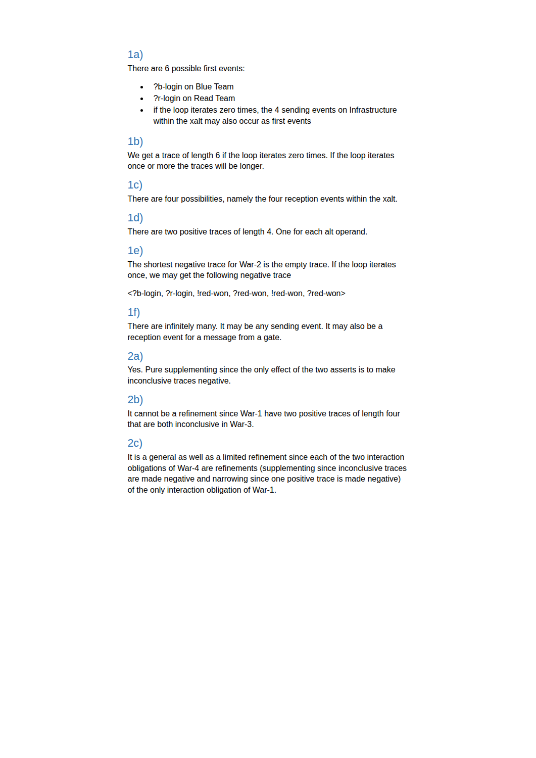1a)
There are 6 possible first events:
?b-login on Blue Team
?r-login on Read Team
if the loop iterates zero times, the 4 sending events on Infrastructure within the xalt may also occur as first events
1b)
We get a trace of length 6 if the loop iterates zero times. If the loop iterates once or more the traces will be longer.
1c)
There are four possibilities, namely the four reception events within the xalt.
1d)
There are two positive traces of length 4. One for each alt operand.
1e)
The shortest negative trace for War-2 is the empty trace. If the loop iterates once, we may get the following negative trace
<?b-login, ?r-login, !red-won, ?red-won, !red-won, ?red-won>
1f)
There are infinitely many. It may be any sending event. It may also be a reception event for a message from a gate.
2a)
Yes. Pure supplementing since the only effect of the two asserts is to make inconclusive traces negative.
2b)
It cannot be a refinement since War-1 have two positive traces of length four that are both inconclusive in War-3.
2c)
It is a general as well as a limited refinement since each of the two interaction obligations of War-4 are refinements (supplementing since inconclusive traces are made negative and narrowing since one positive trace is made negative) of the only interaction obligation of War-1.